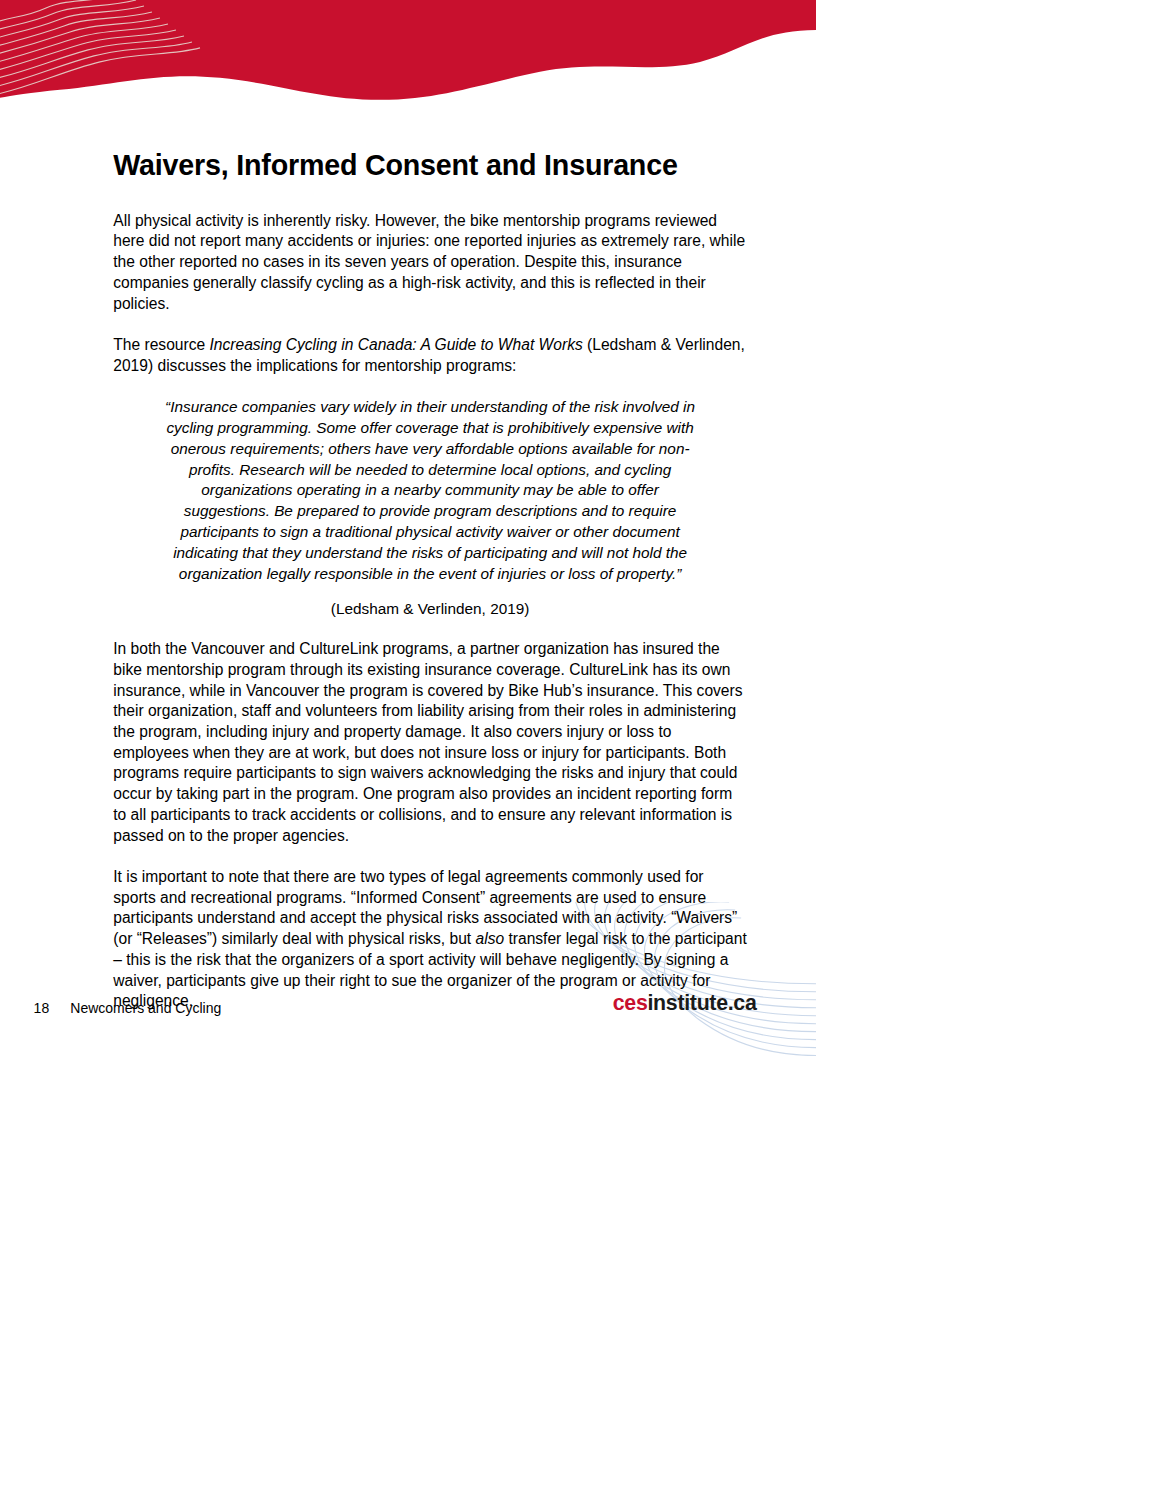Waivers, Informed Consent and Insurance
All physical activity is inherently risky. However, the bike mentorship programs reviewed here did not report many accidents or injuries: one reported injuries as extremely rare, while the other reported no cases in its seven years of operation. Despite this, insurance companies generally classify cycling as a high-risk activity, and this is reflected in their policies.
The resource Increasing Cycling in Canada: A Guide to What Works (Ledsham & Verlinden, 2019) discusses the implications for mentorship programs:
“Insurance companies vary widely in their understanding of the risk involved in cycling programming. Some offer coverage that is prohibitively expensive with onerous requirements; others have very affordable options available for non-profits. Research will be needed to determine local options, and cycling organizations operating in a nearby community may be able to offer suggestions. Be prepared to provide program descriptions and to require participants to sign a traditional physical activity waiver or other document indicating that they understand the risks of participating and will not hold the organization legally responsible in the event of injuries or loss of property.”
(Ledsham & Verlinden, 2019)
In both the Vancouver and CultureLink programs, a partner organization has insured the bike mentorship program through its existing insurance coverage. CultureLink has its own insurance, while in Vancouver the program is covered by Bike Hub’s insurance. This covers their organization, staff and volunteers from liability arising from their roles in administering the program, including injury and property damage. It also covers injury or loss to employees when they are at work, but does not insure loss or injury for participants. Both programs require participants to sign waivers acknowledging the risks and injury that could occur by taking part in the program. One program also provides an incident reporting form to all participants to track accidents or collisions, and to ensure any relevant information is passed on to the proper agencies.
It is important to note that there are two types of legal agreements commonly used for sports and recreational programs. “Informed Consent” agreements are used to ensure participants understand and accept the physical risks associated with an activity. “Waivers” (or “Releases”) similarly deal with physical risks, but also transfer legal risk to the participant – this is the risk that the organizers of a sport activity will behave negligently. By signing a waiver, participants give up their right to sue the organizer of the program or activity for negligence.
18 Newcomers and Cycling ces institute.ca